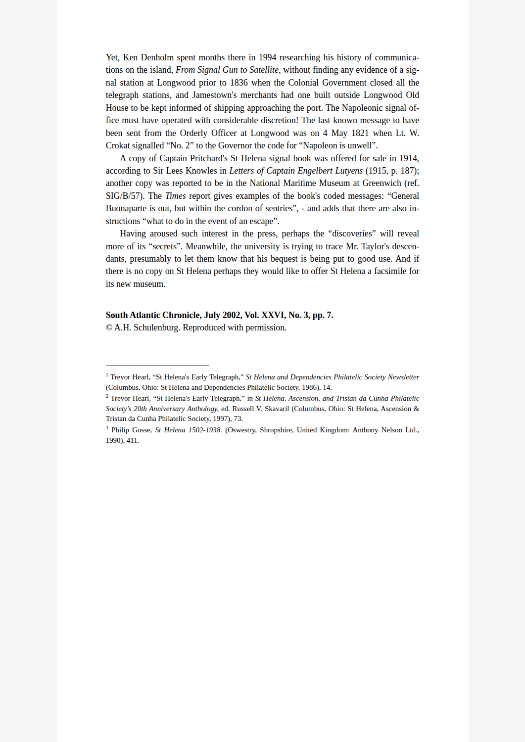Yet, Ken Denholm spent months there in 1994 researching his history of communications on the island, From Signal Gun to Satellite, without finding any evidence of a signal station at Longwood prior to 1836 when the Colonial Government closed all the telegraph stations, and Jamestown's merchants had one built outside Longwood Old House to be kept informed of shipping approaching the port. The Napoleonic signal office must have operated with considerable discretion! The last known message to have been sent from the Orderly Officer at Longwood was on 4 May 1821 when Lt. W. Crokat signalled “No. 2” to the Governor the code for “Napoleon is unwell”.
A copy of Captain Pritchard's St Helena signal book was offered for sale in 1914, according to Sir Lees Knowles in Letters of Captain Engelbert Lutyens (1915, p. 187); another copy was reported to be in the National Maritime Museum at Greenwich (ref. SIG/B/57). The Times report gives examples of the book's coded messages: “General Buonaparte is out, but within the cordon of sentries”, - and adds that there are also instructions “what to do in the event of an escape”.
Having aroused such interest in the press, perhaps the “discoveries” will reveal more of its “secrets”. Meanwhile, the university is trying to trace Mr. Taylor's descendants, presumably to let them know that his bequest is being put to good use. And if there is no copy on St Helena perhaps they would like to offer St Helena a facsimile for its new museum.
South Atlantic Chronicle, July 2002, Vol. XXVI, No. 3, pp. 7.
© A.H. Schulenburg. Reproduced with permission.
1 Trevor Hearl, “St Helena's Early Telegraph,” St Helena and Dependencies Philatelic Society Newsletter (Columbus, Ohio: St Helena and Dependencies Philatelic Society, 1986), 14.
2 Trevor Hearl, “St Helena's Early Telegraph,” in St Helena, Ascension, and Tristan da Cunha Philatelic Society's 20th Anniversary Anthology, ed. Russell V. Skavaril (Columbus, Ohio: St Helena, Ascension & Tristan da Cunha Philatelic Society, 1997), 73.
3 Philip Gosse, St Helena 1502-1938. (Oswestry, Shropshire, United Kingdom: Anthony Nelson Ltd., 1990), 411.